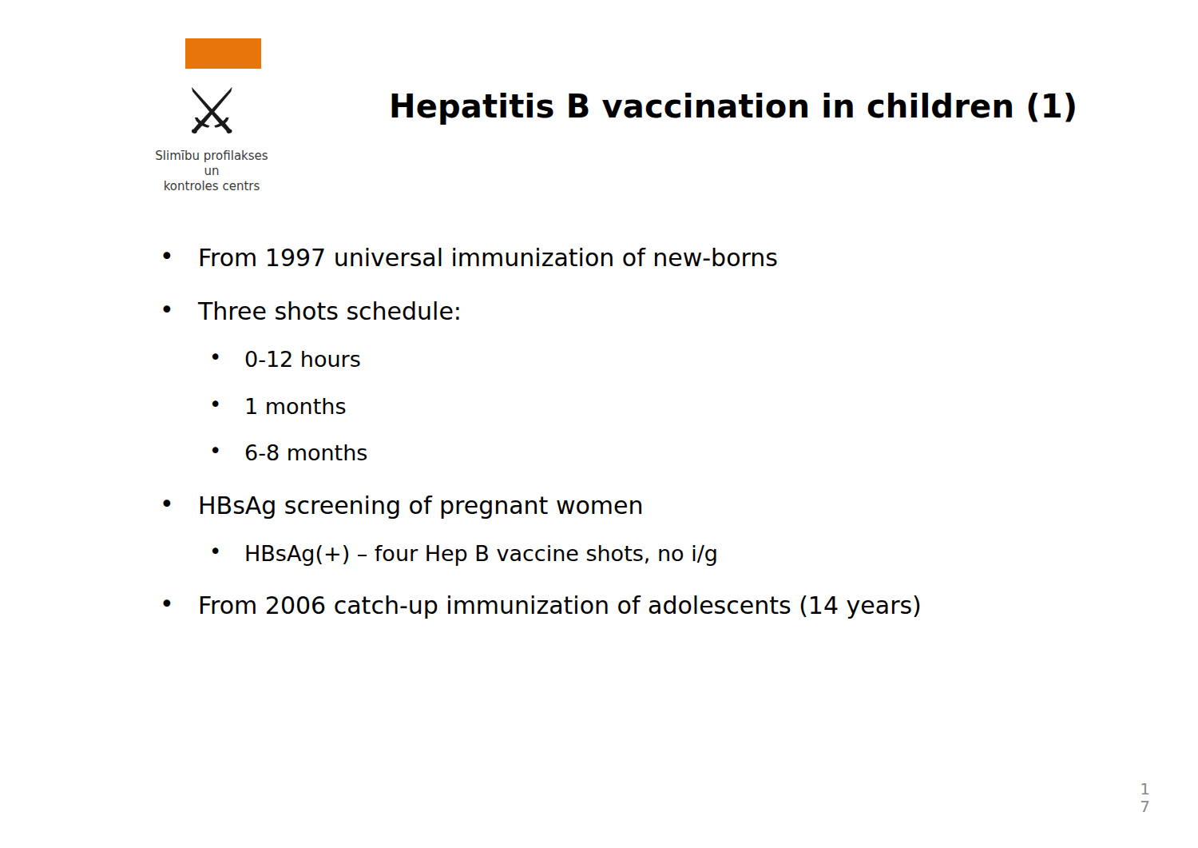⚔
Slimību profilakses un
kontroles centrs
Hepatitis B vaccination in children (1)
From 1997 universal immunization of new-borns
Three shots schedule:
0-12 hours
1 months
6-8 months
HBsAg screening of pregnant women
HBsAg(+) – four Hep B vaccine shots, no i/g
From 2006 catch-up immunization of adolescents (14 years)
1
7